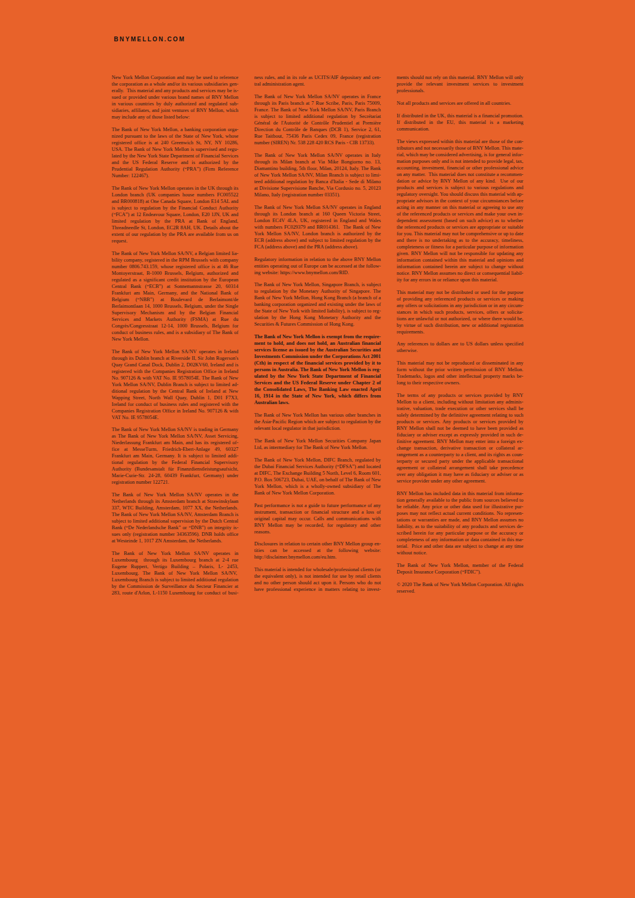BNYMELLON.COM
New York Mellon Corporation and may be used to reference the corporation as a whole and/or its various subsidiaries generally. This material and any products and services may be issued or provided under various brand names of BNY Mellon in various countries by duly authorized and regulated subsidiaries, affiliates, and joint ventures of BNY Mellon, which may include any of those listed below:
The Bank of New York Mellon, a banking corporation organized pursuant to the laws of the State of New York, whose registered office is at 240 Greenwich St, NY, NY 10286, USA. The Bank of New York Mellon is supervised and regulated by the New York State Department of Financial Services and the US Federal Reserve and is authorized by the Prudential Regulation Authority (“PRA”) (Firm Reference Number: 122467).
The Bank of New York Mellon operates in the UK through its London branch (UK companies house numbers FC005522 and BR000818) at One Canada Square, London E14 5AL and is subject to regulation by the Financial Conduct Authority (“FCA”) at 12 Endeavour Square, London, E20 1JN, UK and limited regulation by the PRA at Bank of England, Threadneedle St, London, EC2R 8AH, UK. Details about the extent of our regulation by the PRA are available from us on request.
The Bank of New York Mellon SA/NV, a Belgian limited liability company, registered in the RPM Brussels with company number 0806.743.159, whose registered office is at 46 Rue Montoyerstraat, B-1000 Brussels, Belgium, authorized and regulated as a significant credit institution by the European Central Bank (“ECB”) at Sonnemannstrasse 20, 60314 Frankfurt am Main, Germany, and the National Bank of Belgium (“NBB”) at Boulevard de Berlaimont/de Berlaimontlaan 14, 1000 Brussels, Belgium, under the Single Supervisory Mechanism and by the Belgian Financial Services and Markets Authority (FSMA) at Rue du Congrès/Congresstraat 12-14, 1000 Brussels, Belgium for conduct of business rules, and is a subsidiary of The Bank of New York Mellon.
The Bank of New York Mellon SA/NV operates in Ireland through its Dublin branch at Riverside II, Sir John Rogerson's Quay Grand Canal Dock, Dublin 2, D02KV60, Ireland and is registered with the Companies Registration Office in Ireland No. 907126 & with VAT No. IE 9578054E. The Bank of New York Mellon SA/NV, Dublin Branch is subject to limited additional regulation by the Central Bank of Ireland at New Wapping Street, North Wall Quay, Dublin 1, D01 F7X3, Ireland for conduct of business rules and registered with the Companies Registration Office in Ireland No. 907126 & with VAT No. IE 9578054E.
The Bank of New York Mellon SA/NV is trading in Germany as The Bank of New York Mellon SA/NV, Asset Servicing, Niederlassung Frankfurt am Main, and has its registered office at MesseTurm, Friedrich-Ebert-Anlage 49, 60327 Frankfurt am Main, Germany. It is subject to limited additional regulation by the Federal Financial Supervisory Authority (Bundesanstalt für Finanzdienstleistungsaufsicht, Marie-Curie-Str. 24-28, 60439 Frankfurt, Germany) under registration number 122721.
The Bank of New York Mellon SA/NV operates in the Netherlands through its Amsterdam branch at Strawinskylaan 337, WTC Building, Amsterdam, 1077 XX, the Netherlands. The Bank of New York Mellon SA/NV, Amsterdam Branch is subject to limited additional supervision by the Dutch Central Bank (“De Nederlandsche Bank” or “DNB”) on integrity issues only (registration number 34363596). DNB holds office at Westeinde 1, 1017 ZN Amsterdam, the Netherlands.
The Bank of New York Mellon SA/NV operates in Luxembourg through its Luxembourg branch at 2-4 rue Eugene Ruppert, Vertigo Building – Polaris, L- 2453, Luxembourg. The Bank of New York Mellon SA/NV, Luxembourg Branch is subject to limited additional regulation by the Commission de Surveillance du Secteur Financier at 283, route d'Arlon, L-1150 Luxembourg for conduct of business rules, and in its role as UCITS/AIF depositary and central administration agent.
The Bank of New York Mellon SA/NV operates in France through its Paris branch at 7 Rue Scribe, Paris, Paris 75009, France. The Bank of New York Mellon SA/NV, Paris Branch is subject to limited additional regulation by Secrétariat Général de l'Autorité de Contrôle Prudentiel at Première Direction du Contrôle de Banques (DCB 1), Service 2, 61, Rue Taitbout, 75436 Paris Cedex 09, France (registration number (SIREN) Nr. 538 228 420 RCS Paris - CIB 13733).
The Bank of New York Mellon SA/NV operates in Italy through its Milan branch at Via Mike Bongiorno no. 13, Diamantino building, 5th floor, Milan, 20124, Italy. The Bank of New York Mellon SA/NV, Milan Branch is subject to limiteed additional regulation by Banca d'Italia - Sede di Milano at Divisione Supervisione Banche, Via Cordusio no. 5, 20123 Milano, Italy (registration number 03351).
The Bank of New York Mellon SA/NV operates in England through its London branch at 160 Queen Victoria Street, London EC4V 4LA, UK, registered in England and Wales with numbers FC029379 and BR014361. The Bank of New York Mellon SA/NV, London branch is authorized by the ECB (address above) and subject to limited regulation by the FCA (address above) and the PRA (address above).
Regulatory information in relation to the above BNY Mellon entities operating out of Europe can be accessed at the following website: https://www.bnymellon.com/RID.
The Bank of New York Mellon, Singapore Branch, is subject to regulation by the Monetary Authority of Singapore. The Bank of New York Mellon, Hong Kong Branch (a branch of a banking corporation organized and existing under the laws of the State of New York with limited liability), is subject to regulation by the Hong Kong Monetary Authority and the Securities & Futures Commission of Hong Kong.
The Bank of New York Mellon is exempt from the requirement to hold, and does not hold, an Australian financial services license as issued by the Australian Securities and Investments Commission under the Corporations Act 2001 (Cth) in respect of the financial services provided by it to persons in Australia. The Bank of New York Mellon is regulated by the New York State Department of Financial Services and the US Federal Reserve under Chapter 2 of the Consolidated Laws, The Banking Law enacted April 16, 1914 in the State of New York, which differs from Australian laws.
The Bank of New York Mellon has various other branches in the Asia-Pacific Region which are subject to regulation by the relevant local regulator in that jurisdiction.
The Bank of New York Mellon Securities Company Japan Ltd, as intermediary for The Bank of New York Mellon.
The Bank of New York Mellon, DIFC Branch, regulated by the Dubai Financial Services Authority (“DFSA”) and located at DIFC, The Exchange Building 5 North, Level 6, Room 601, P.O. Box 506723, Dubai, UAE, on behalf of The Bank of New York Mellon, which is a wholly-owned subsidiary of The Bank of New York Mellon Corporation.
Past performance is not a guide to future performance of any instrument, transaction or financial structure and a loss of original capital may occur. Calls and communications with BNY Mellon may be recorded, for regulatory and other reasons.
Disclosures in relation to certain other BNY Mellon group entities can be accessed at the following website: http://disclaimer.bnymellon.com/eu.htm.
This material is intended for wholesale/professional clients (or the equivalent only), is not intended for use by retail clients and no other person should act upon it. Persons who do not have professional experience in matters relating to investments should not rely on this material. BNY Mellon will only provide the relevant investment services to investment professionals.
Not all products and services are offered in all countries.
If distributed in the UK, this material is a financial promotion. If distributed in the EU, this material is a marketing communication.
The views expressed within this material are those of the contributors and not necessarily those of BNY Mellon. This material, which may be considered advertising, is for general information purposes only and is not intended to provide legal, tax, accounting, investment, financial or other professional advice on any matter. This material does not constitute a recommendation or advice by BNY Mellon of any kind. Use of our products and services is subject to various regulations and regulatory oversight. You should discuss this material with appropriate advisors in the context of your circumstances before acting in any manner on this material or agreeing to use any of the referenced products or services and make your own independent assessment (based on such advice) as to whether the referenced products or services are appropriate or suitable for you. This material may not be comprehensive or up to date and there is no undertaking as to the accuracy, timeliness, completeness or fitness for a particular purpose of information given. BNY Mellon will not be responsible for updating any information contained within this material and opinions and information contained herein are subject to change without notice. BNY Mellon assumes no direct or consequential liability for any errors in or reliance upon this material.
This material may not be distributed or used for the purpose of providing any referenced products or services or making any offers or solicitations in any jurisdiction or in any circumstances in which such products, services, offers or solicitations are unlawful or not authorized, or where there would be, by virtue of such distribution, new or additional registration requirements.
Any references to dollars are to US dollars unless specified otherwise.
This material may not be reproduced or disseminated in any form without the prior written permission of BNY Mellon. Trademarks, logos and other intellectual property marks belong to their respective owners.
The terms of any products or services provided by BNY Mellon to a client, including without limitation any administrative, valuation, trade execution or other services shall be solely determined by the definitive agreement relating to such products or services. Any products or services provided by BNY Mellon shall not be deemed to have been provided as fiduciary or adviser except as expressly provided in such definitive agreement. BNY Mellon may enter into a foreign exchange transaction, derivative transaction or collateral arrangement as a counterparty to a client, and its rights as counterparty or secured party under the applicable transactional agreement or collateral arrangement shall take precedence over any obligation it may have as fiduciary or adviser or as service provider under any other agreement.
BNY Mellon has included data in this material from information generally available to the public from sources believed to be reliable. Any price or other data used for illustrative purposes may not reflect actual current conditions. No representations or warranties are made, and BNY Mellon assumes no liability, as to the suitability of any products and services described herein for any particular purpose or the accuracy or completeness of any information or data contained in this material. Price and other data are subject to change at any time without notice.
The Bank of New York Mellon, member of the Federal Deposit Insurance Corporation (“FDIC”).
© 2020 The Bank of New York Mellon Corporation. All rights reserved.